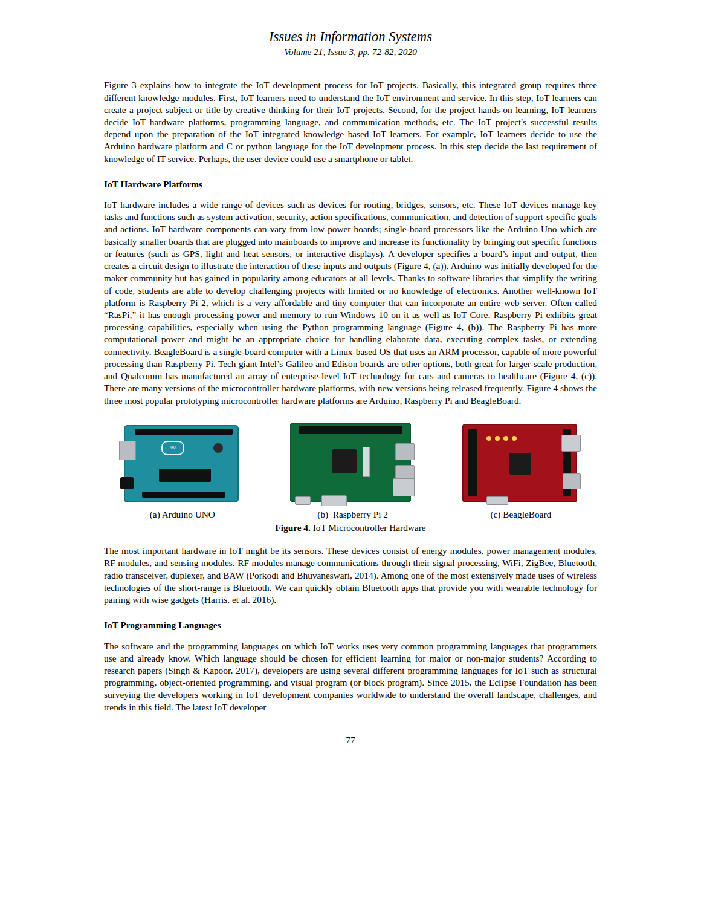Issues in Information Systems
Volume 21, Issue 3, pp. 72-82, 2020
Figure 3 explains how to integrate the IoT development process for IoT projects. Basically, this integrated group requires three different knowledge modules. First, IoT learners need to understand the IoT environment and service. In this step, IoT learners can create a project subject or title by creative thinking for their IoT projects. Second, for the project hands-on learning, IoT learners decide IoT hardware platforms, programming language, and communication methods, etc. The IoT project's successful results depend upon the preparation of the IoT integrated knowledge based IoT learners. For example, IoT learners decide to use the Arduino hardware platform and C or python language for the IoT development process. In this step decide the last requirement of knowledge of IT service. Perhaps, the user device could use a smartphone or tablet.
IoT Hardware Platforms
IoT hardware includes a wide range of devices such as devices for routing, bridges, sensors, etc. These IoT devices manage key tasks and functions such as system activation, security, action specifications, communication, and detection of support-specific goals and actions. IoT hardware components can vary from low-power boards; single-board processors like the Arduino Uno which are basically smaller boards that are plugged into mainboards to improve and increase its functionality by bringing out specific functions or features (such as GPS, light and heat sensors, or interactive displays). A developer specifies a board’s input and output, then creates a circuit design to illustrate the interaction of these inputs and outputs (Figure 4, (a)). Arduino was initially developed for the maker community but has gained in popularity among educators at all levels. Thanks to software libraries that simplify the writing of code, students are able to develop challenging projects with limited or no knowledge of electronics. Another well-known IoT platform is Raspberry Pi 2, which is a very affordable and tiny computer that can incorporate an entire web server. Often called “RasPi,” it has enough processing power and memory to run Windows 10 on it as well as IoT Core. Raspberry Pi exhibits great processing capabilities, especially when using the Python programming language (Figure 4, (b)). The Raspberry Pi has more computational power and might be an appropriate choice for handling elaborate data, executing complex tasks, or extending connectivity. BeagleBoard is a single-board computer with a Linux-based OS that uses an ARM processor, capable of more powerful processing than Raspberry Pi. Tech giant Intel’s Galileo and Edison boards are other options, both great for larger-scale production, and Qualcomm has manufactured an array of enterprise-level IoT technology for cars and cameras to healthcare (Figure 4, (c)). There are many versions of the microcontroller hardware platforms, with new versions being released frequently. Figure 4 shows the three most popular prototyping microcontroller hardware platforms are Arduino, Raspberry Pi and BeagleBoard.
(a) Arduino UNO (b) Raspberry Pi 2 (c) BeagleBoard
Figure 4. IoT Microcontroller Hardware
The most important hardware in IoT might be its sensors. These devices consist of energy modules, power management modules, RF modules, and sensing modules. RF modules manage communications through their signal processing, WiFi, ZigBee, Bluetooth, radio transceiver, duplexer, and BAW (Porkodi and Bhuvaneswari, 2014). Among one of the most extensively made uses of wireless technologies of the short-range is Bluetooth. We can quickly obtain Bluetooth apps that provide you with wearable technology for pairing with wise gadgets (Harris, et al. 2016).
IoT Programming Languages
The software and the programming languages on which IoT works uses very common programming languages that programmers use and already know. Which language should be chosen for efficient learning for major or non-major students? According to research papers (Singh & Kapoor, 2017), developers are using several different programming languages for IoT such as structural programming, object-oriented programming, and visual program (or block program). Since 2015, the Eclipse Foundation has been surveying the developers working in IoT development companies worldwide to understand the overall landscape, challenges, and trends in this field. The latest IoT developer
77